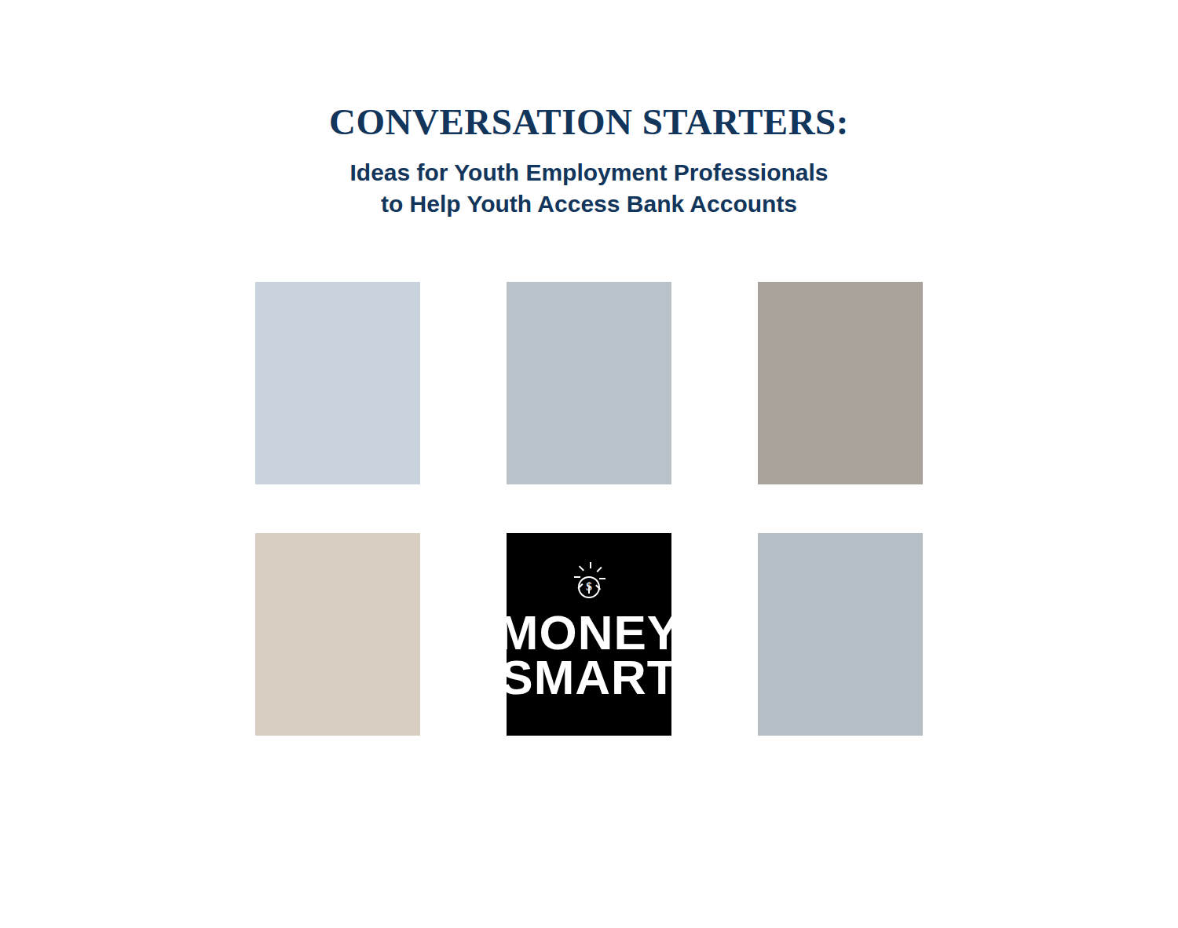CONVERSATION STARTERS:
Ideas for Youth Employment Professionals
to Help Youth Access Bank Accounts
$
MONEY SMART